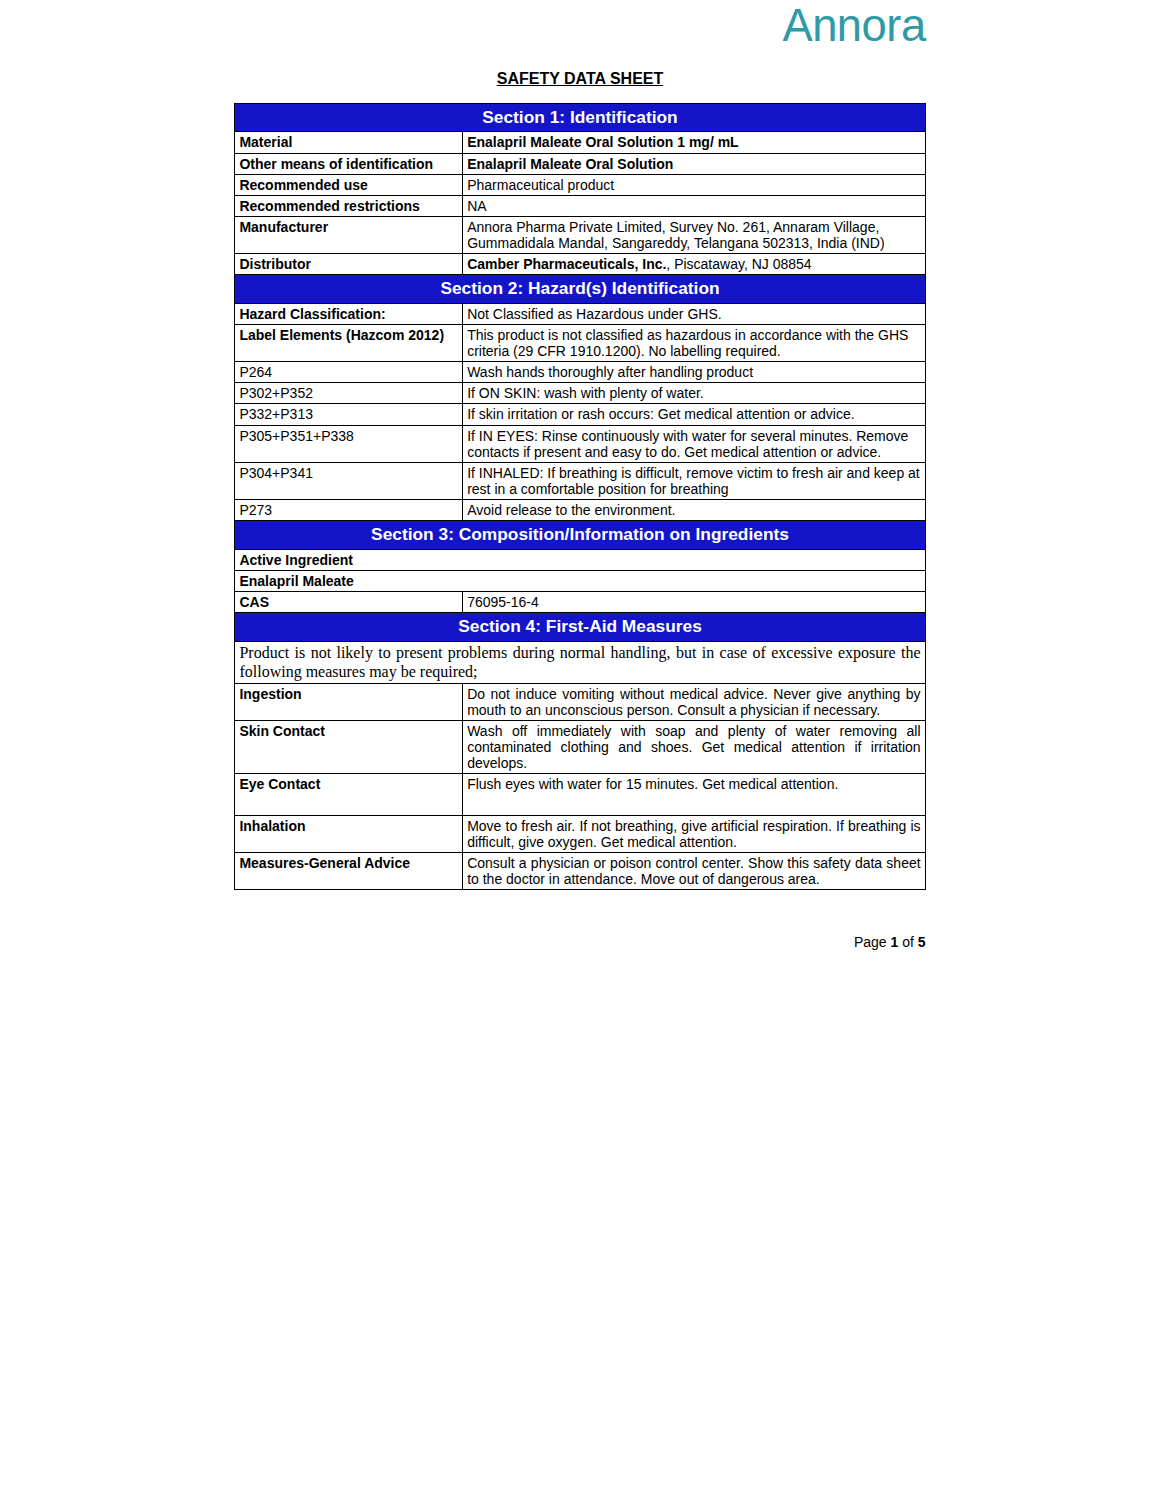Annora
SAFETY DATA SHEET
| Section 1: Identification |
| Material | Enalapril Maleate Oral Solution 1 mg/ mL |
| Other means of identification | Enalapril Maleate Oral Solution |
| Recommended use | Pharmaceutical product |
| Recommended restrictions | NA |
| Manufacturer | Annora Pharma Private Limited, Survey No. 261, Annaram Village, Gummadidala Mandal, Sangareddy, Telangana 502313, India (IND) |
| Distributor | Camber Pharmaceuticals, Inc. , Piscataway, NJ 08854 |
| Section 2: Hazard(s) Identification |
| Hazard Classification: | Not Classified as Hazardous under GHS. |
| Label Elements (Hazcom 2012) | This product is not classified as hazardous in accordance with the GHS criteria (29 CFR 1910.1200). No labelling required. |
| P264 | Wash hands thoroughly after handling product |
| P302+P352 | If ON SKIN: wash with plenty of water. |
| P332+P313 | If skin irritation or rash occurs: Get medical attention or advice. |
| P305+P351+P338 | If IN EYES: Rinse continuously with water for several minutes. Remove contacts if present and easy to do. Get medical attention or advice. |
| P304+P341 | If INHALED: If breathing is difficult, remove victim to fresh air and keep at rest in a comfortable position for breathing |
| P273 | Avoid release to the environment. |
| Section 3: Composition/Information on Ingredients |
| Active Ingredient |
| Enalapril Maleate |
| CAS | 76095-16-4 |
| Section 4: First-Aid Measures |
| Product is not likely to present problems during normal handling, but in case of excessive exposure the following measures may be required; |
| Ingestion | Do not induce vomiting without medical advice. Never give anything by mouth to an unconscious person. Consult a physician if necessary. |
| Skin Contact | Wash off immediately with soap and plenty of water removing all contaminated clothing and shoes. Get medical attention if irritation develops. |
| Eye Contact | Flush eyes with water for 15 minutes. Get medical attention. |
| Inhalation | Move to fresh air. If not breathing, give artificial respiration. If breathing is difficult, give oxygen. Get medical attention. |
| Measures-General Advice | Consult a physician or poison control center. Show this safety data sheet to the doctor in attendance. Move out of dangerous area. |
Page 1 of 5